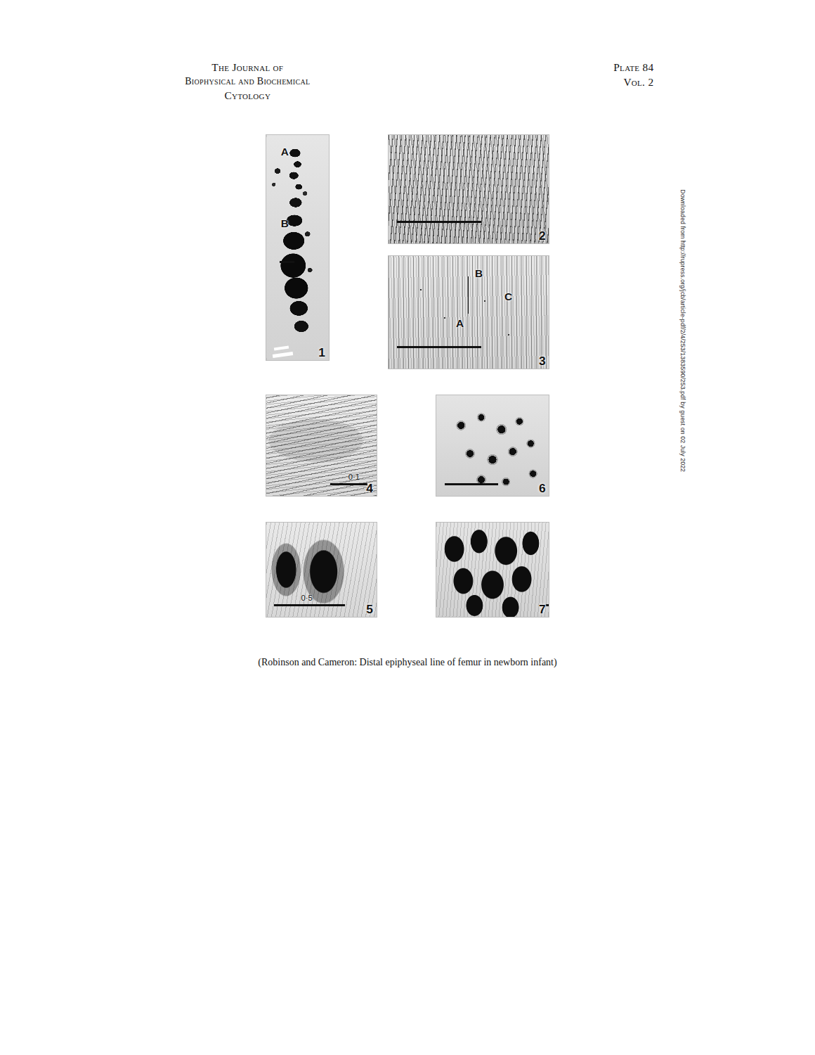The Journal of Biophysical and Biochemical Cytology
Plate 84 Vol. 2
A B 1
2
B C A 3
0·1 4
6
0·5 5
0·2 7
(Robinson and Cameron: Distal epiphyseal line of femur in newborn infant)
Downloaded from http://rupress.org/jcb/article-pdf/2/4/253/1383590/253.pdf by guest on 02 July 2022